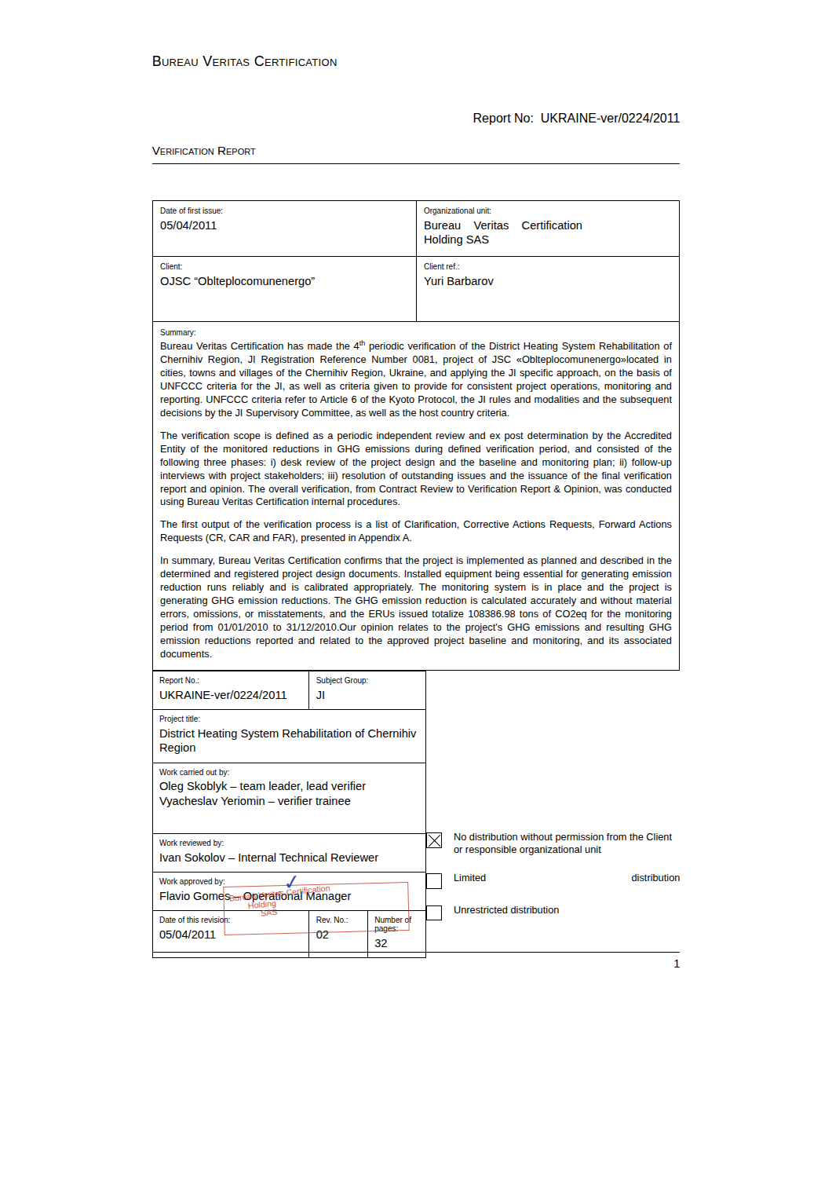Bureau Veritas Certification
Report No: UKRAINE-ver/0224/2011
Verification Report
| Date of first issue: 05/04/2011 | Organizational unit: Bureau Veritas Certification Holding SAS |
| Client: OJSC “Oblteplocomunenergo” | Client ref.: Yuri Barbarov |
| Summary: Bureau Veritas Certification has made the 4 th periodic verification of the District Heating System Rehabilitation of Chernihiv Region, JI Registration Reference Number 0081, project of JSC «Oblteplocomunenergo»located in cities, towns and villages of the Chernihiv Region, Ukraine, and applying the JI specific approach, on the basis of UNFCCC criteria for the JI, as well as criteria given to provide for consistent project operations, monitoring and reporting. UNFCCC criteria refer to Article 6 of the Kyoto Protocol, the JI rules and modalities and the subsequent decisions by the JI Supervisory Committee, as well as the host country criteria. The verification scope is defined as a periodic independent review and ex post determination by the Accredited Entity of the monitored reductions in GHG emissions during defined verification period, and consisted of the following three phases: i) desk review of the project design and the baseline and monitoring plan; ii) follow-up interviews with project stakeholders; iii) resolution of outstanding issues and the issuance of the final verification report and opinion. The overall verification, from Contract Review to Verification Report & Opinion, was conducted using Bureau Veritas Certification internal procedures. The first output of the verification process is a list of Clarification, Corrective Actions Requests, Forward Actions Requests (CR, CAR and FAR), presented in Appendix A. In summary, Bureau Veritas Certification confirms that the project is implemented as planned and described in the determined and registered project design documents. Installed equipment being essential for generating emission reduction runs reliably and is calibrated appropriately. The monitoring system is in place and the project is generating GHG emission reductions. The GHG emission reduction is calculated accurately and without material errors, omissions, or misstatements, and the ERUs issued totalize 108386.98 tons of CO2eq for the monitoring period from 01/01/2010 to 31/12/2010.Our opinion relates to the project's GHG emissions and resulting GHG emission reductions reported and related to the approved project baseline and monitoring, and its associated documents. |
| / Report No.: UKRAINE-ver/0224/2011 / Subject Group: JI / / Project title: District Heating System Rehabilitation of Chernihiv Region / / Work carried out by: Oleg Skoblyk – team leader, lead verifier Vyacheslav Yeriomin – verifier trainee / / Work reviewed by: Ivan Sokolov – Internal Technical Reviewer / / Work approved by: Flavio Gomes – Operational Manager Bureau Veritas Certification Holding SAS ✓ / / Date of this revision: 05/04/2011 / / Rev. No.: 02 / Number of pages: 32 / / | No distribution without permission from the Client or responsible organizational unit Limited distribution Unrestricted distribution |
1